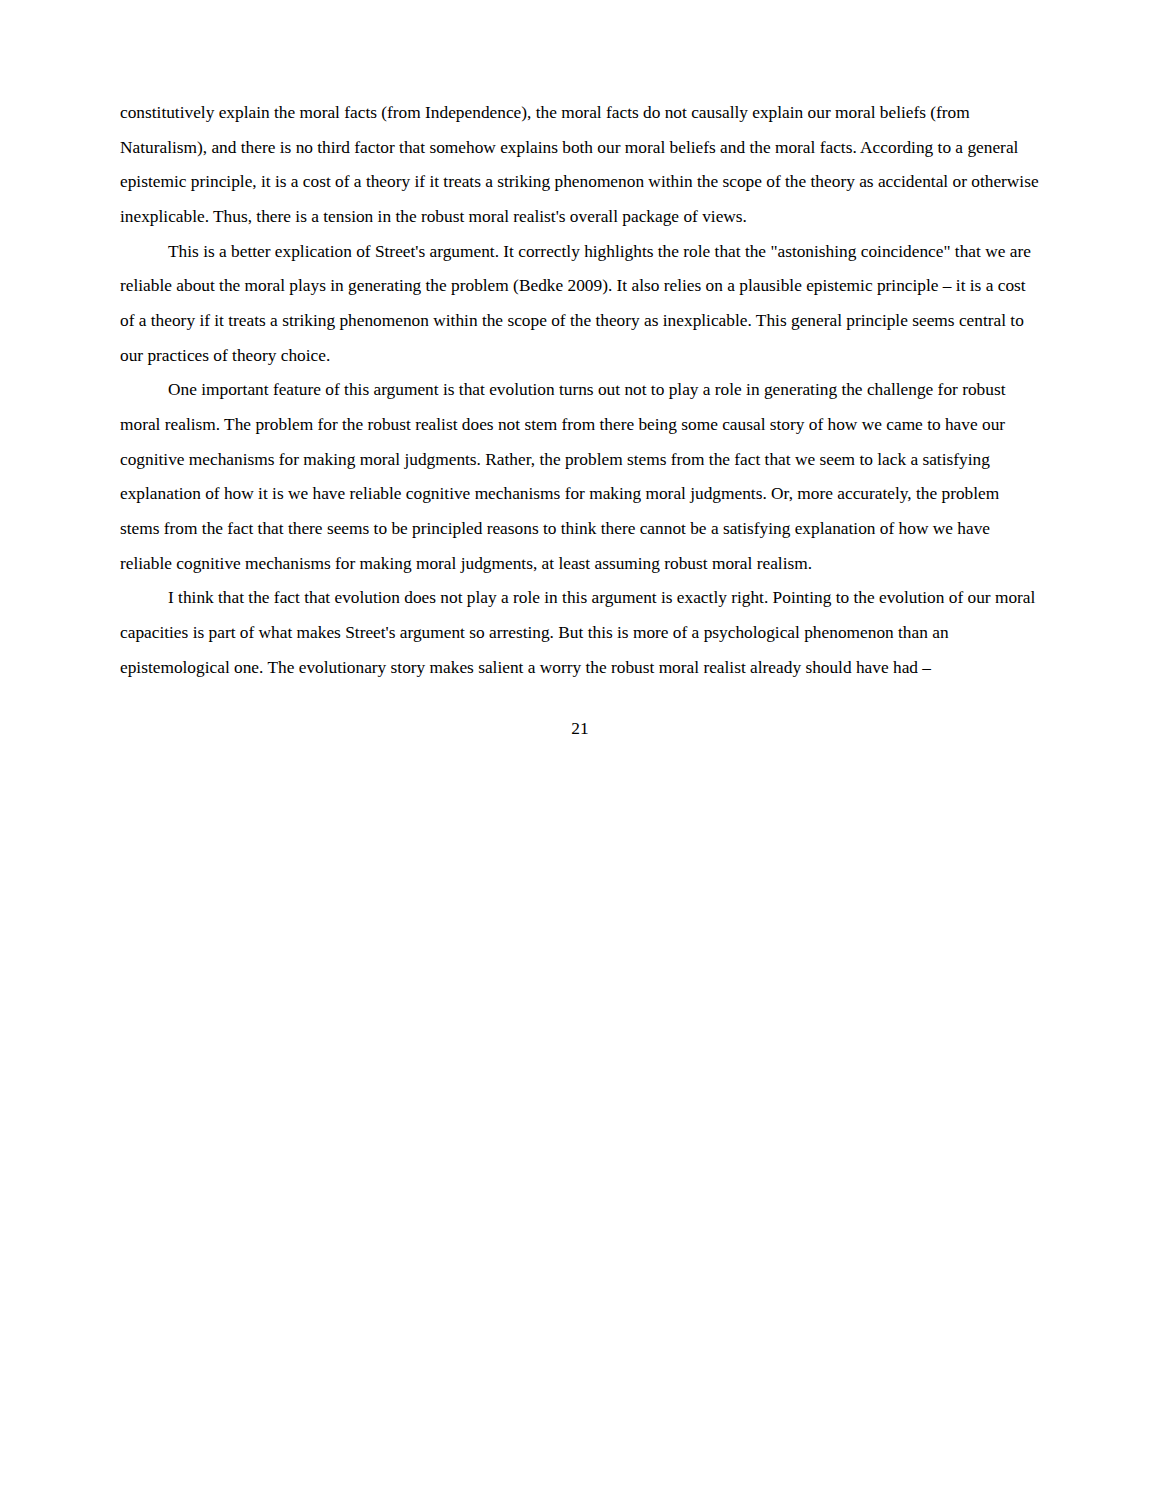constitutively explain the moral facts (from Independence), the moral facts do not causally explain our moral beliefs (from Naturalism), and there is no third factor that somehow explains both our moral beliefs and the moral facts. According to a general epistemic principle, it is a cost of a theory if it treats a striking phenomenon within the scope of the theory as accidental or otherwise inexplicable. Thus, there is a tension in the robust moral realist's overall package of views.
This is a better explication of Street's argument. It correctly highlights the role that the "astonishing coincidence" that we are reliable about the moral plays in generating the problem (Bedke 2009). It also relies on a plausible epistemic principle – it is a cost of a theory if it treats a striking phenomenon within the scope of the theory as inexplicable. This general principle seems central to our practices of theory choice.
One important feature of this argument is that evolution turns out not to play a role in generating the challenge for robust moral realism. The problem for the robust realist does not stem from there being some causal story of how we came to have our cognitive mechanisms for making moral judgments. Rather, the problem stems from the fact that we seem to lack a satisfying explanation of how it is we have reliable cognitive mechanisms for making moral judgments. Or, more accurately, the problem stems from the fact that there seems to be principled reasons to think there cannot be a satisfying explanation of how we have reliable cognitive mechanisms for making moral judgments, at least assuming robust moral realism.
I think that the fact that evolution does not play a role in this argument is exactly right. Pointing to the evolution of our moral capacities is part of what makes Street's argument so arresting. But this is more of a psychological phenomenon than an epistemological one. The evolutionary story makes salient a worry the robust moral realist already should have had –
21